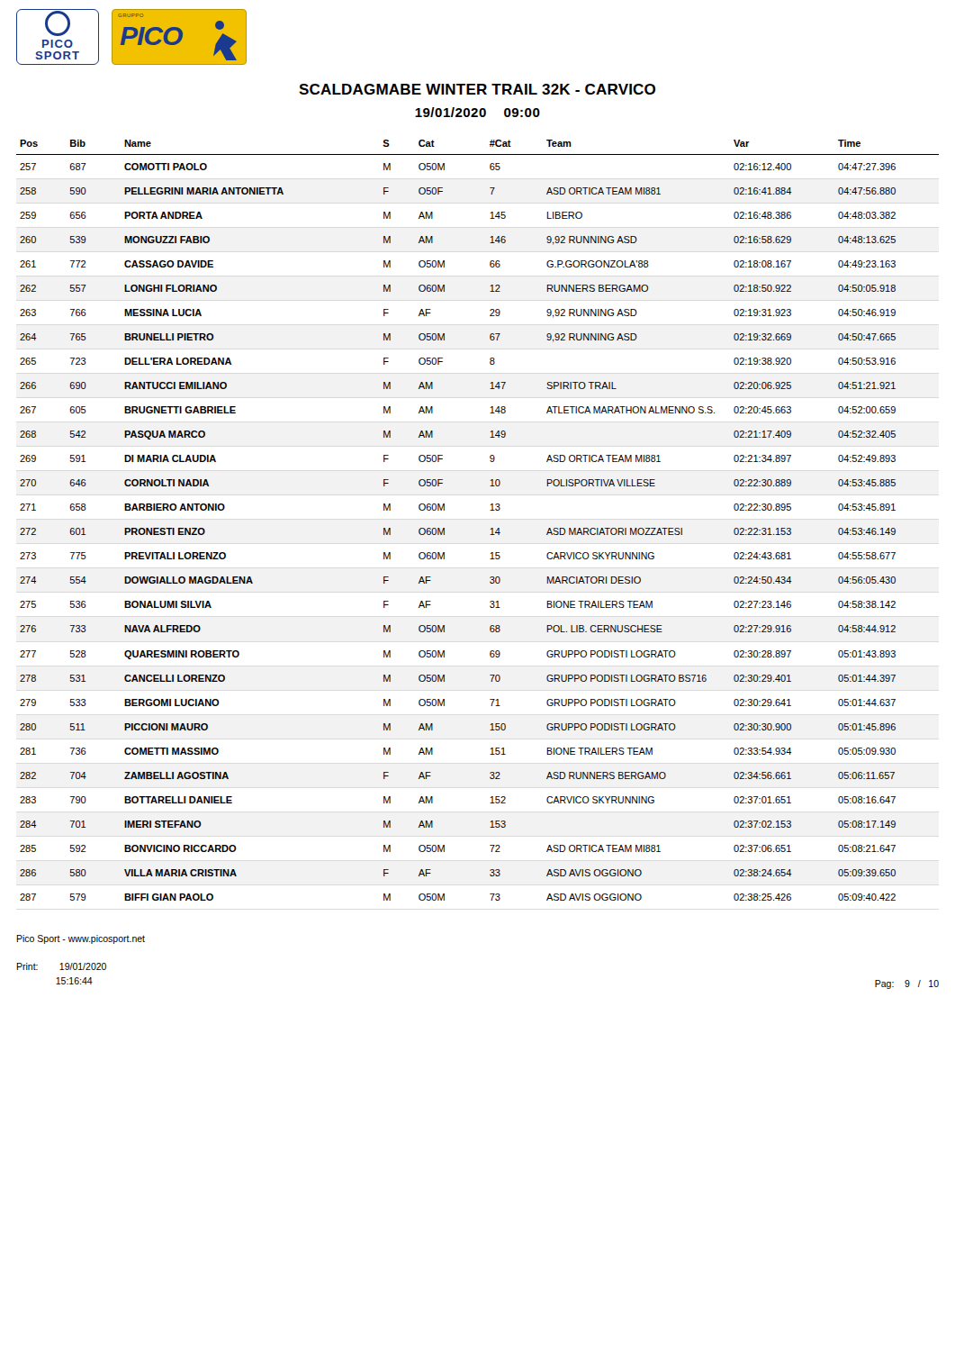PICO
SPORT
GRUPPO
PICO
SCALDAGMABE WINTER TRAIL 32K - CARVICO
19/01/2020 09:00
| Pos | Bib | Name | S | Cat | #Cat | Team | Var | Time |
| --- | --- | --- | --- | --- | --- | --- | --- | --- |
| 257 | 687 | COMOTTI PAOLO | M | O50M | 65 | | 02:16:12.400 | 04:47:27.396 |
| 258 | 590 | PELLEGRINI MARIA ANTONIETTA | F | O50F | 7 | ASD ORTICA TEAM MI881 | 02:16:41.884 | 04:47:56.880 |
| 259 | 656 | PORTA ANDREA | M | AM | 145 | LIBERO | 02:16:48.386 | 04:48:03.382 |
| 260 | 539 | MONGUZZI FABIO | M | AM | 146 | 9,92 RUNNING ASD | 02:16:58.629 | 04:48:13.625 |
| 261 | 772 | CASSAGO DAVIDE | M | O50M | 66 | G.P.GORGONZOLA'88 | 02:18:08.167 | 04:49:23.163 |
| 262 | 557 | LONGHI FLORIANO | M | O60M | 12 | RUNNERS BERGAMO | 02:18:50.922 | 04:50:05.918 |
| 263 | 766 | MESSINA LUCIA | F | AF | 29 | 9,92 RUNNING ASD | 02:19:31.923 | 04:50:46.919 |
| 264 | 765 | BRUNELLI PIETRO | M | O50M | 67 | 9,92 RUNNING ASD | 02:19:32.669 | 04:50:47.665 |
| 265 | 723 | DELL'ERA LOREDANA | F | O50F | 8 | | 02:19:38.920 | 04:50:53.916 |
| 266 | 690 | RANTUCCI EMILIANO | M | AM | 147 | SPIRITO TRAIL | 02:20:06.925 | 04:51:21.921 |
| 267 | 605 | BRUGNETTI GABRIELE | M | AM | 148 | ATLETICA MARATHON ALMENNO S.S. | 02:20:45.663 | 04:52:00.659 |
| 268 | 542 | PASQUA MARCO | M | AM | 149 | | 02:21:17.409 | 04:52:32.405 |
| 269 | 591 | DI MARIA CLAUDIA | F | O50F | 9 | ASD ORTICA TEAM MI881 | 02:21:34.897 | 04:52:49.893 |
| 270 | 646 | CORNOLTI NADIA | F | O50F | 10 | POLISPORTIVA VILLESE | 02:22:30.889 | 04:53:45.885 |
| 271 | 658 | BARBIERO ANTONIO | M | O60M | 13 | | 02:22:30.895 | 04:53:45.891 |
| 272 | 601 | PRONESTI ENZO | M | O60M | 14 | ASD MARCIATORI MOZZATESI | 02:22:31.153 | 04:53:46.149 |
| 273 | 775 | PREVITALI LORENZO | M | O60M | 15 | CARVICO SKYRUNNING | 02:24:43.681 | 04:55:58.677 |
| 274 | 554 | DOWGIALLO MAGDALENA | F | AF | 30 | MARCIATORI DESIO | 02:24:50.434 | 04:56:05.430 |
| 275 | 536 | BONALUMI SILVIA | F | AF | 31 | BIONE TRAILERS TEAM | 02:27:23.146 | 04:58:38.142 |
| 276 | 733 | NAVA ALFREDO | M | O50M | 68 | POL. LIB. CERNUSCHESE | 02:27:29.916 | 04:58:44.912 |
| 277 | 528 | QUARESMINI ROBERTO | M | O50M | 69 | GRUPPO PODISTI LOGRATO | 02:30:28.897 | 05:01:43.893 |
| 278 | 531 | CANCELLI LORENZO | M | O50M | 70 | GRUPPO PODISTI LOGRATO BS716 | 02:30:29.401 | 05:01:44.397 |
| 279 | 533 | BERGOMI LUCIANO | M | O50M | 71 | GRUPPO PODISTI LOGRATO | 02:30:29.641 | 05:01:44.637 |
| 280 | 511 | PICCIONI MAURO | M | AM | 150 | GRUPPO PODISTI LOGRATO | 02:30:30.900 | 05:01:45.896 |
| 281 | 736 | COMETTI MASSIMO | M | AM | 151 | BIONE TRAILERS TEAM | 02:33:54.934 | 05:05:09.930 |
| 282 | 704 | ZAMBELLI AGOSTINA | F | AF | 32 | ASD RUNNERS BERGAMO | 02:34:56.661 | 05:06:11.657 |
| 283 | 790 | BOTTARELLI DANIELE | M | AM | 152 | CARVICO SKYRUNNING | 02:37:01.651 | 05:08:16.647 |
| 284 | 701 | IMERI STEFANO | M | AM | 153 | | 02:37:02.153 | 05:08:17.149 |
| 285 | 592 | BONVICINO RICCARDO | M | O50M | 72 | ASD ORTICA TEAM MI881 | 02:37:06.651 | 05:08:21.647 |
| 286 | 580 | VILLA MARIA CRISTINA | F | AF | 33 | ASD AVIS OGGIONO | 02:38:24.654 | 05:09:39.650 |
| 287 | 579 | BIFFI GIAN PAOLO | M | O50M | 73 | ASD AVIS OGGIONO | 02:38:25.426 | 05:09:40.422 |
Pico Sport - www.picosport.net
Print: 19/01/2020
15:16:44
Pag: 9 / 10